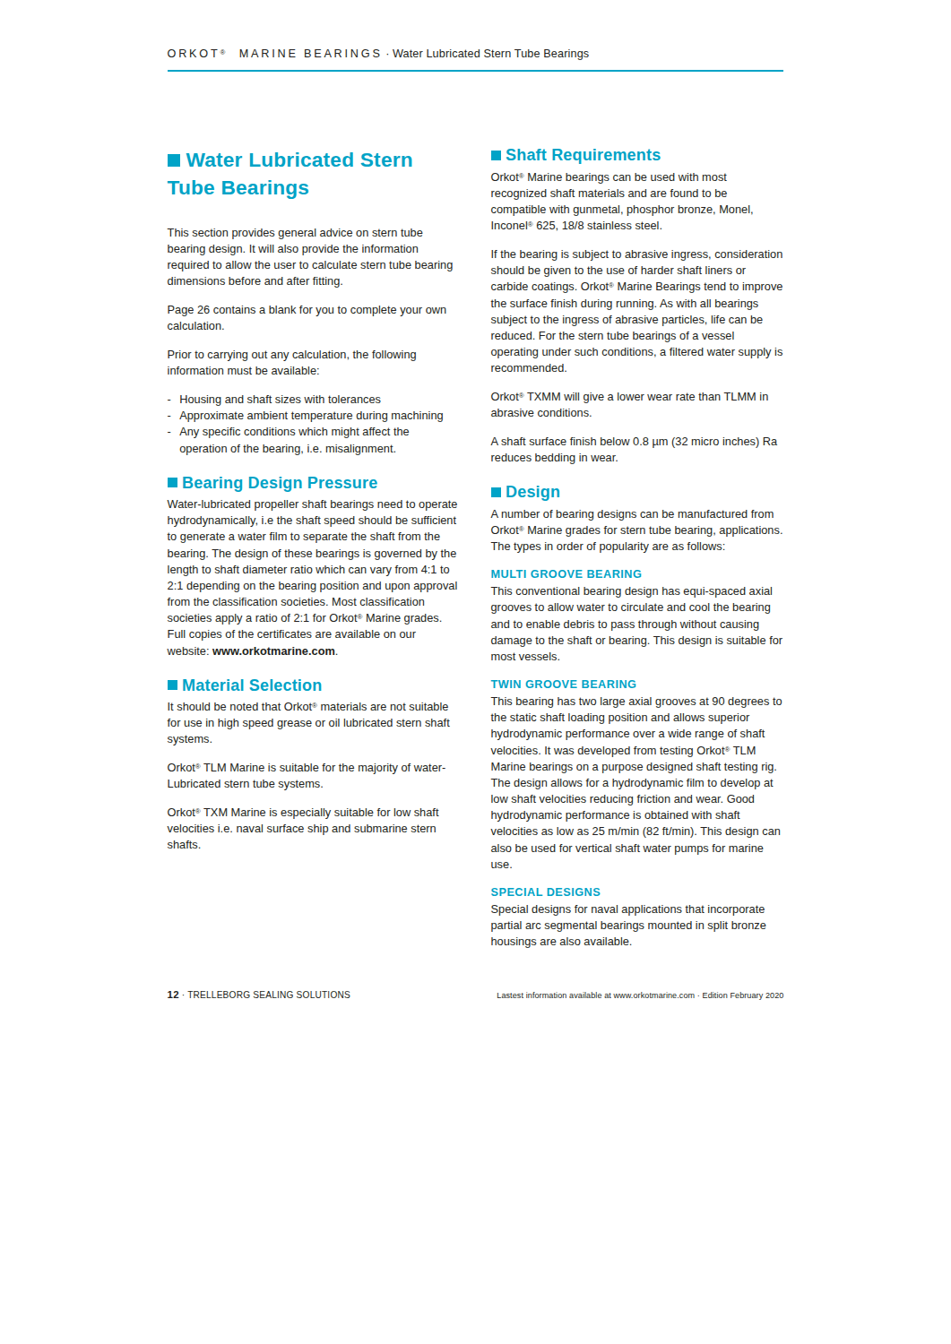ORKOT® MARINE BEARINGS · Water Lubricated Stern Tube Bearings
Water Lubricated Stern Tube Bearings
This section provides general advice on stern tube bearing design. It will also provide the information required to allow the user to calculate stern tube bearing dimensions before and after fitting.
Page 26 contains a blank for you to complete your own calculation.
Prior to carrying out any calculation, the following information must be available:
Housing and shaft sizes with tolerances
Approximate ambient temperature during machining
Any specific conditions which might affect the operation of the bearing, i.e. misalignment.
Bearing Design Pressure
Water-lubricated propeller shaft bearings need to operate hydrodynamically, i.e the shaft speed should be sufficient to generate a water film to separate the shaft from the bearing. The design of these bearings is governed by the length to shaft diameter ratio which can vary from 4:1 to 2:1 depending on the bearing position and upon approval from the classification societies. Most classification societies apply a ratio of 2:1 for Orkot® Marine grades. Full copies of the certificates are available on our website: www.orkotmarine.com.
Material Selection
It should be noted that Orkot® materials are not suitable for use in high speed grease or oil lubricated stern shaft systems.
Orkot® TLM Marine is suitable for the majority of water-Lubricated stern tube systems.
Orkot® TXM Marine is especially suitable for low shaft velocities i.e. naval surface ship and submarine stern shafts.
Shaft Requirements
Orkot® Marine bearings can be used with most recognized shaft materials and are found to be compatible with gunmetal, phosphor bronze, Monel, Inconel® 625, 18/8 stainless steel.
If the bearing is subject to abrasive ingress, consideration should be given to the use of harder shaft liners or carbide coatings. Orkot® Marine Bearings tend to improve the surface finish during running. As with all bearings subject to the ingress of abrasive particles, life can be reduced. For the stern tube bearings of a vessel operating under such conditions, a filtered water supply is recommended.
Orkot® TXMM will give a lower wear rate than TLMM in abrasive conditions.
A shaft surface finish below 0.8 µm (32 micro inches) Ra reduces bedding in wear.
Design
A number of bearing designs can be manufactured from Orkot® Marine grades for stern tube bearing, applications. The types in order of popularity are as follows:
Multi Groove Bearing
This conventional bearing design has equi-spaced axial grooves to allow water to circulate and cool the bearing and to enable debris to pass through without causing damage to the shaft or bearing. This design is suitable for most vessels.
Twin Groove Bearing
This bearing has two large axial grooves at 90 degrees to the static shaft loading position and allows superior hydrodynamic performance over a wide range of shaft velocities. It was developed from testing Orkot® TLM Marine bearings on a purpose designed shaft testing rig. The design allows for a hydrodynamic film to develop at low shaft velocities reducing friction and wear. Good hydrodynamic performance is obtained with shaft velocities as low as 25 m/min (82 ft/min). This design can also be used for vertical shaft water pumps for marine use.
Special Designs
Special designs for naval applications that incorporate partial arc segmental bearings mounted in split bronze housings are also available.
12 · TRELLEBORG SEALING SOLUTIONS
Lastest information available at www.orkotmarine.com · Edition February 2020